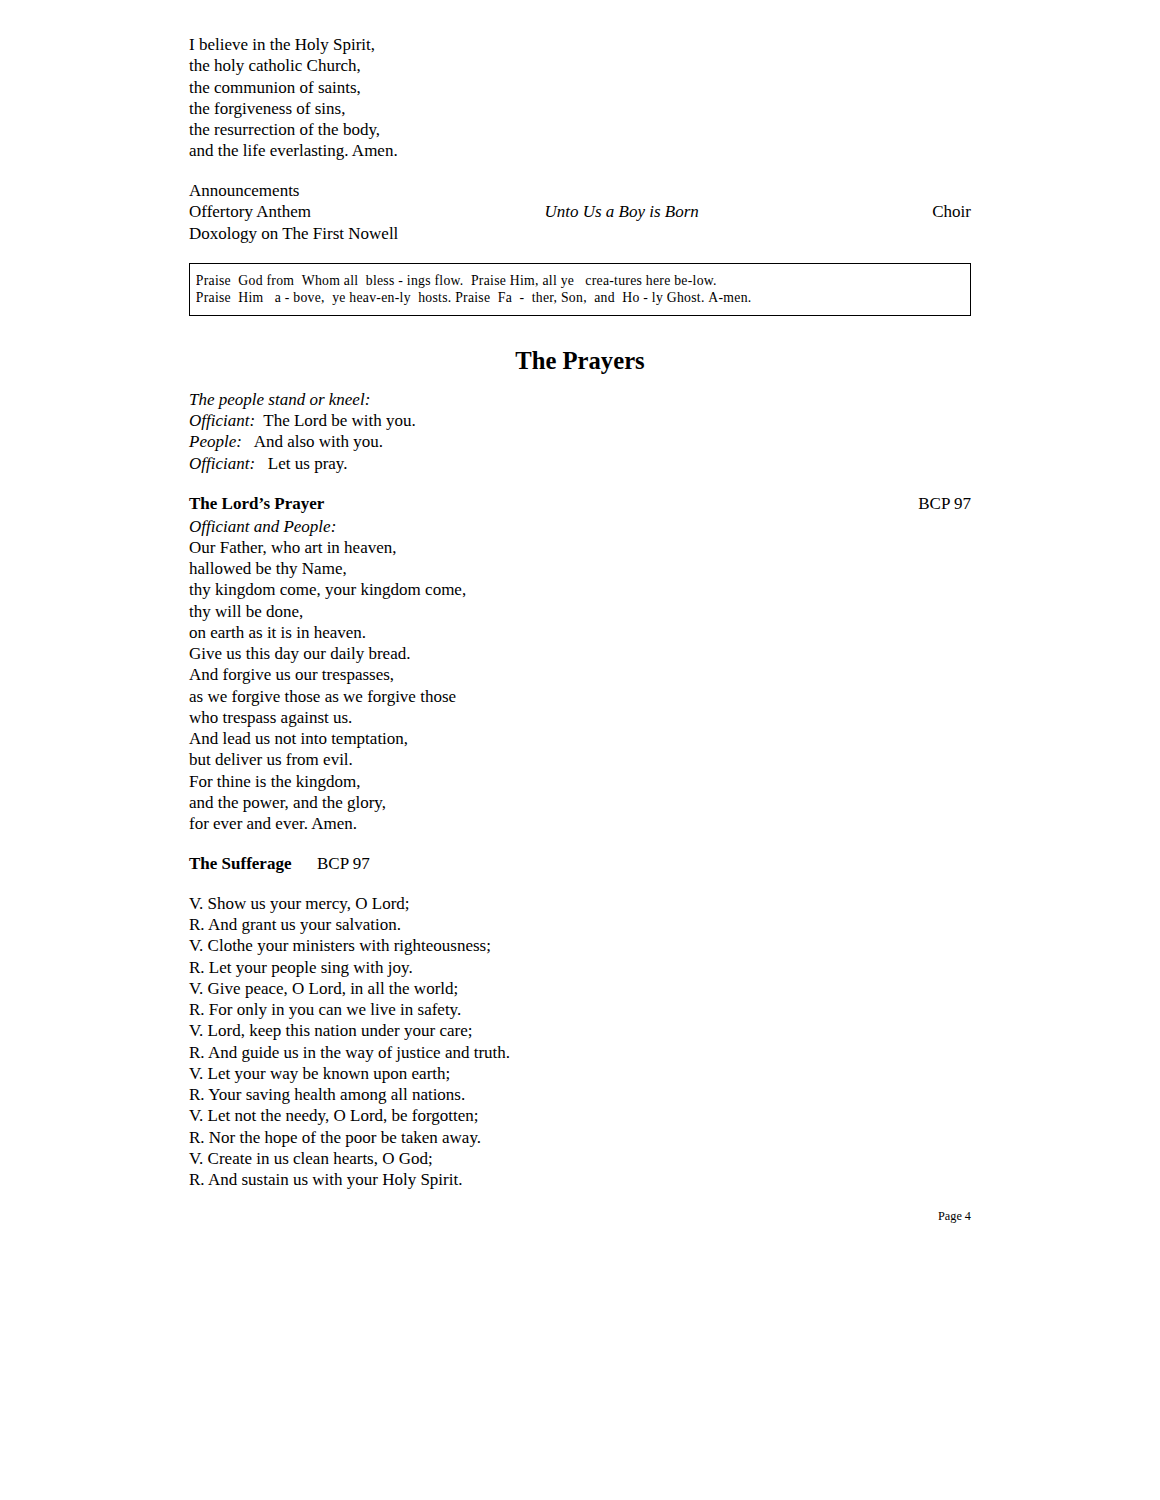I believe in the Holy Spirit,
the holy catholic Church,
the communion of saints,
the forgiveness of sins,
the resurrection of the body,
and the life everlasting. Amen.
Announcements
Offertory Anthem Unto Us a Boy is Born Choir
Doxology on The First Nowell
Praise God from Whom all bless - ings flow. Praise Him, all ye crea-tures here be-low.
Praise Him a - bove, ye heav-en-ly hosts. Praise Fa - ther, Son, and Ho - ly Ghost. A-men.
The Prayers
The people stand or kneel:
Officiant: The Lord be with you.
People: And also with you.
Officiant: Let us pray.
The Lord’s Prayer
BCP 97
Officiant and People:
Our Father, who art in heaven,
hallowed be thy Name,
thy kingdom come, your kingdom come,
thy will be done,
on earth as it is in heaven.
Give us this day our daily bread.
And forgive us our trespasses,
as we forgive those as we forgive those
who trespass against us.
And lead us not into temptation,
but deliver us from evil.
For thine is the kingdom,
and the power, and the glory,
for ever and ever. Amen.
The Sufferage BCP 97
V. Show us your mercy, O Lord;
R. And grant us your salvation.
V. Clothe your ministers with righteousness;
R. Let your people sing with joy.
V. Give peace, O Lord, in all the world;
R. For only in you can we live in safety.
V. Lord, keep this nation under your care;
R. And guide us in the way of justice and truth.
V. Let your way be known upon earth;
R. Your saving health among all nations.
V. Let not the needy, O Lord, be forgotten;
R. Nor the hope of the poor be taken away.
V. Create in us clean hearts, O God;
R. And sustain us with your Holy Spirit.
Page 4